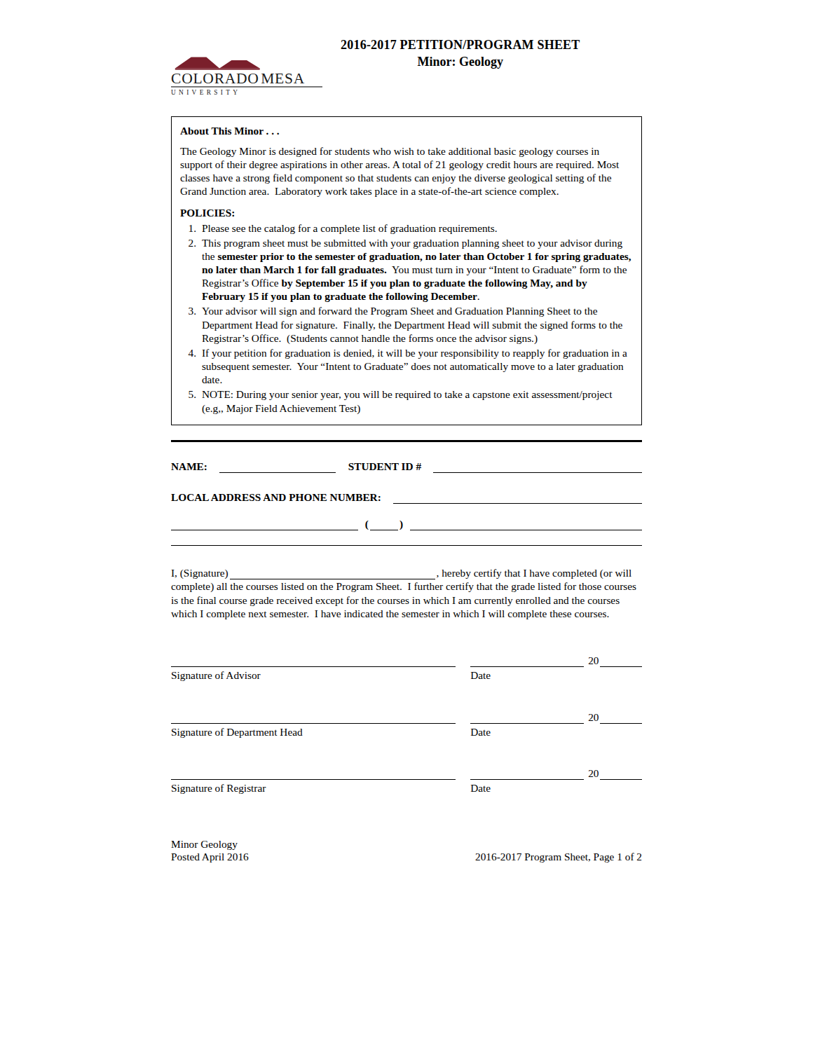COLORADO MESA UNIVERSITY
2016-2017 PETITION/PROGRAM SHEET
Minor: Geology
About This Minor . . .
The Geology Minor is designed for students who wish to take additional basic geology courses in support of their degree aspirations in other areas. A total of 21 geology credit hours are required. Most classes have a strong field component so that students can enjoy the diverse geological setting of the Grand Junction area. Laboratory work takes place in a state-of-the-art science complex.
POLICIES:
Please see the catalog for a complete list of graduation requirements.
This program sheet must be submitted with your graduation planning sheet to your advisor during the semester prior to the semester of graduation, no later than October 1 for spring graduates, no later than March 1 for fall graduates. You must turn in your “Intent to Graduate” form to the Registrar’s Office by September 15 if you plan to graduate the following May, and by February 15 if you plan to graduate the following December.
Your advisor will sign and forward the Program Sheet and Graduation Planning Sheet to the Department Head for signature. Finally, the Department Head will submit the signed forms to the Registrar’s Office. (Students cannot handle the forms once the advisor signs.)
If your petition for graduation is denied, it will be your responsibility to reapply for graduation in a subsequent semester. Your “Intent to Graduate” does not automatically move to a later graduation date.
NOTE: During your senior year, you will be required to take a capstone exit assessment/project (e.g,, Major Field Achievement Test)
NAME: STUDENT ID #
LOCAL ADDRESS AND PHONE NUMBER:
( )
I, (Signature) , hereby certify that I have completed (or will complete) all the courses listed on the Program Sheet. I further certify that the grade listed for those courses is the final course grade received except for the courses in which I am currently enrolled and the courses which I complete next semester. I have indicated the semester in which I will complete these courses.
20
Signature of Advisor Date
20
Signature of Department Head Date
20
Signature of Registrar Date
Minor Geology
Posted April 2016
2016-2017 Program Sheet, Page 1 of 2